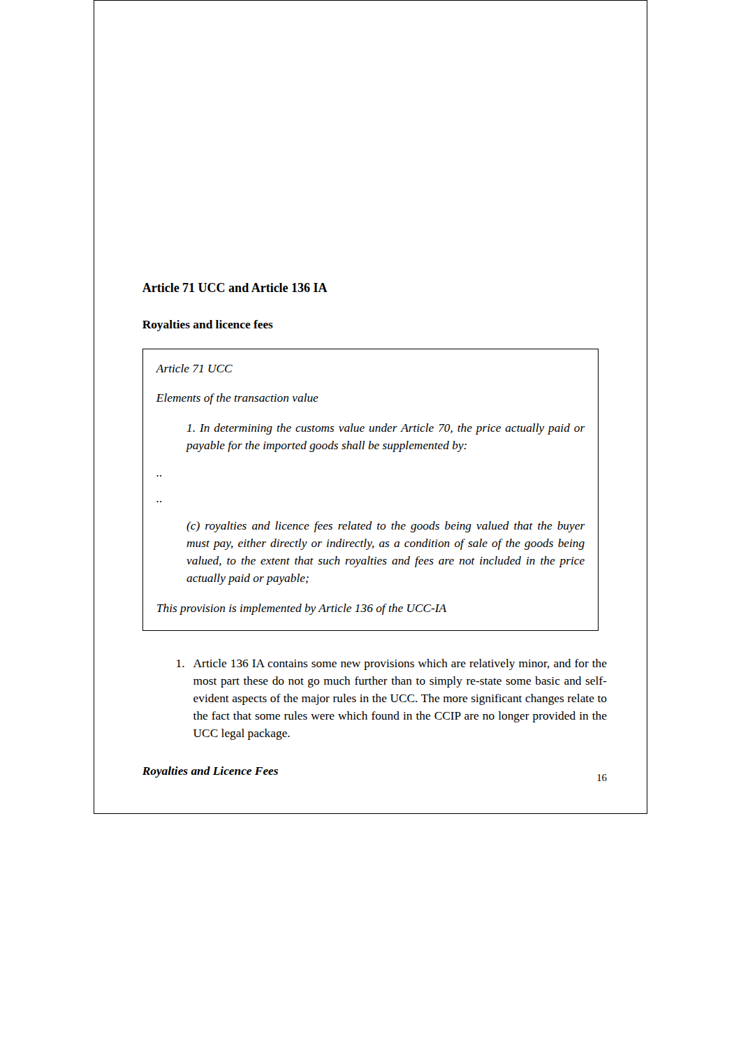Article 71 UCC and Article 136 IA
Royalties and licence fees
Article 71 UCC
Elements of the transaction value
1. In determining the customs value under Article 70, the price actually paid or payable for the imported goods shall be supplemented by:
..
..
(c) royalties and licence fees related to the goods being valued that the buyer must pay, either directly or indirectly, as a condition of sale of the goods being valued, to the extent that such royalties and fees are not included in the price actually paid or payable;
This provision is implemented by Article 136 of the UCC-IA
Article 136 IA contains some new provisions which are relatively minor, and for the most part these do not go much further than to simply re-state some basic and self-evident aspects of the major rules in the UCC. The more significant changes relate to the fact that some rules were which found in the CCIP are no longer provided in the UCC legal package.
Royalties and Licence Fees
16